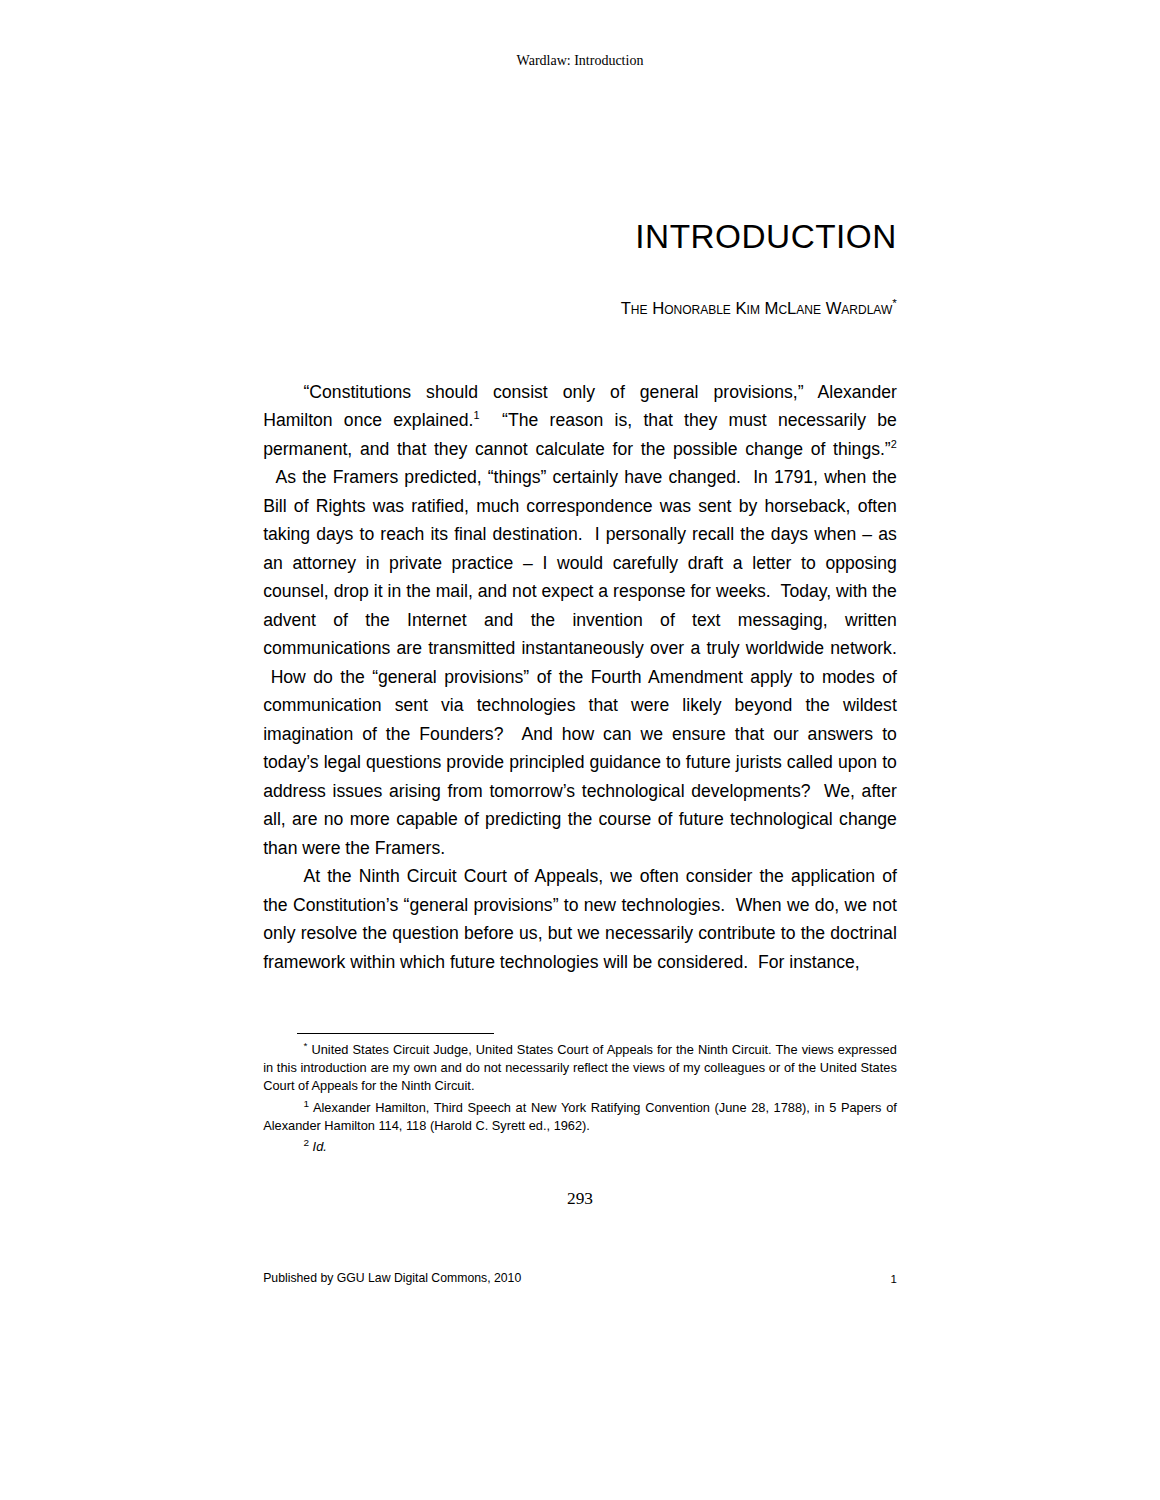Wardlaw: Introduction
INTRODUCTION
The Honorable Kim McLane Wardlaw*
“Constitutions should consist only of general provisions,” Alexander Hamilton once explained.1 “The reason is, that they must necessarily be permanent, and that they cannot calculate for the possible change of things.”2 As the Framers predicted, “things” certainly have changed. In 1791, when the Bill of Rights was ratified, much correspondence was sent by horseback, often taking days to reach its final destination. I personally recall the days when – as an attorney in private practice – I would carefully draft a letter to opposing counsel, drop it in the mail, and not expect a response for weeks. Today, with the advent of the Internet and the invention of text messaging, written communications are transmitted instantaneously over a truly worldwide network. How do the “general provisions” of the Fourth Amendment apply to modes of communication sent via technologies that were likely beyond the wildest imagination of the Founders? And how can we ensure that our answers to today’s legal questions provide principled guidance to future jurists called upon to address issues arising from tomorrow’s technological developments? We, after all, are no more capable of predicting the course of future technological change than were the Framers.
At the Ninth Circuit Court of Appeals, we often consider the application of the Constitution’s “general provisions” to new technologies. When we do, we not only resolve the question before us, but we necessarily contribute to the doctrinal framework within which future technologies will be considered. For instance,
* United States Circuit Judge, United States Court of Appeals for the Ninth Circuit. The views expressed in this introduction are my own and do not necessarily reflect the views of my colleagues or of the United States Court of Appeals for the Ninth Circuit.
1 Alexander Hamilton, Third Speech at New York Ratifying Convention (June 28, 1788), in 5 Papers of Alexander Hamilton 114, 118 (Harold C. Syrett ed., 1962).
2 Id.
293
Published by GGU Law Digital Commons, 2010
1